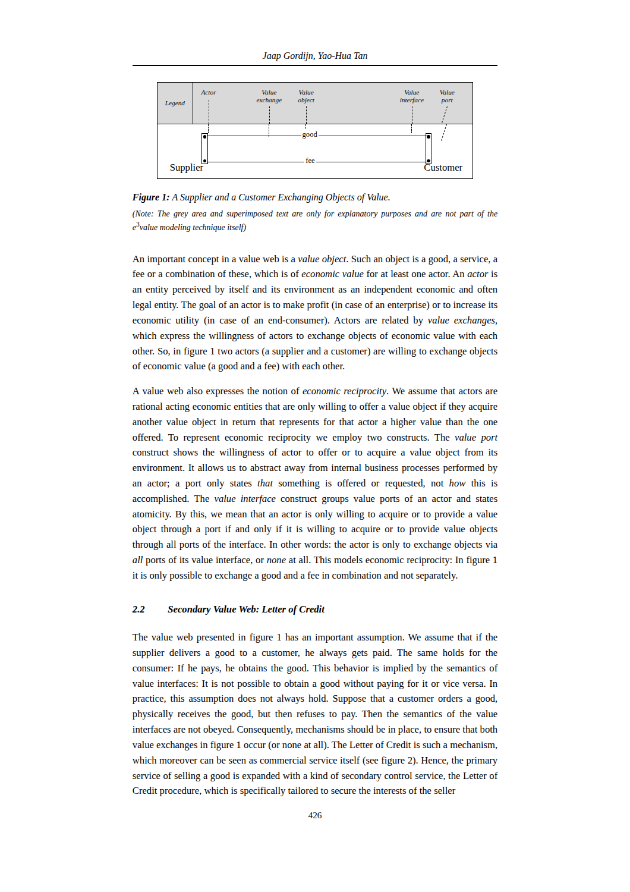Jaap Gordijn, Yao-Hua Tan
Legend
Actor Value
exchange Value
object Value
interface Value
port
good
fee
Supplier
Customer
Figure 1: A Supplier and a Customer Exchanging Objects of Value.
(Note: The grey area and superimposed text are only for explanatory purposes and are not part of the e3value modeling technique itself)
An important concept in a value web is a value object. Such an object is a good, a service, a fee or a combination of these, which is of economic value for at least one actor. An actor is an entity perceived by itself and its environment as an independent economic and often legal entity. The goal of an actor is to make profit (in case of an enterprise) or to increase its economic utility (in case of an end-consumer). Actors are related by value exchanges, which express the willingness of actors to exchange objects of economic value with each other. So, in figure 1 two actors (a supplier and a customer) are willing to exchange objects of economic value (a good and a fee) with each other.
A value web also expresses the notion of economic reciprocity. We assume that actors are rational acting economic entities that are only willing to offer a value object if they acquire another value object in return that represents for that actor a higher value than the one offered. To represent economic reciprocity we employ two constructs. The value port construct shows the willingness of actor to offer or to acquire a value object from its environment. It allows us to abstract away from internal business processes performed by an actor; a port only states that something is offered or requested, not how this is accomplished. The value interface construct groups value ports of an actor and states atomicity. By this, we mean that an actor is only willing to acquire or to provide a value object through a port if and only if it is willing to acquire or to provide value objects through all ports of the interface. In other words: the actor is only to exchange objects via all ports of its value interface, or none at all. This models economic reciprocity: In figure 1 it is only possible to exchange a good and a fee in combination and not separately.
2.2 Secondary Value Web: Letter of Credit
The value web presented in figure 1 has an important assumption. We assume that if the supplier delivers a good to a customer, he always gets paid. The same holds for the consumer: If he pays, he obtains the good. This behavior is implied by the semantics of value interfaces: It is not possible to obtain a good without paying for it or vice versa. In practice, this assumption does not always hold. Suppose that a customer orders a good, physically receives the good, but then refuses to pay. Then the semantics of the value interfaces are not obeyed. Consequently, mechanisms should be in place, to ensure that both value exchanges in figure 1 occur (or none at all). The Letter of Credit is such a mechanism, which moreover can be seen as commercial service itself (see figure 2). Hence, the primary service of selling a good is expanded with a kind of secondary control service, the Letter of Credit procedure, which is specifically tailored to secure the interests of the seller
426